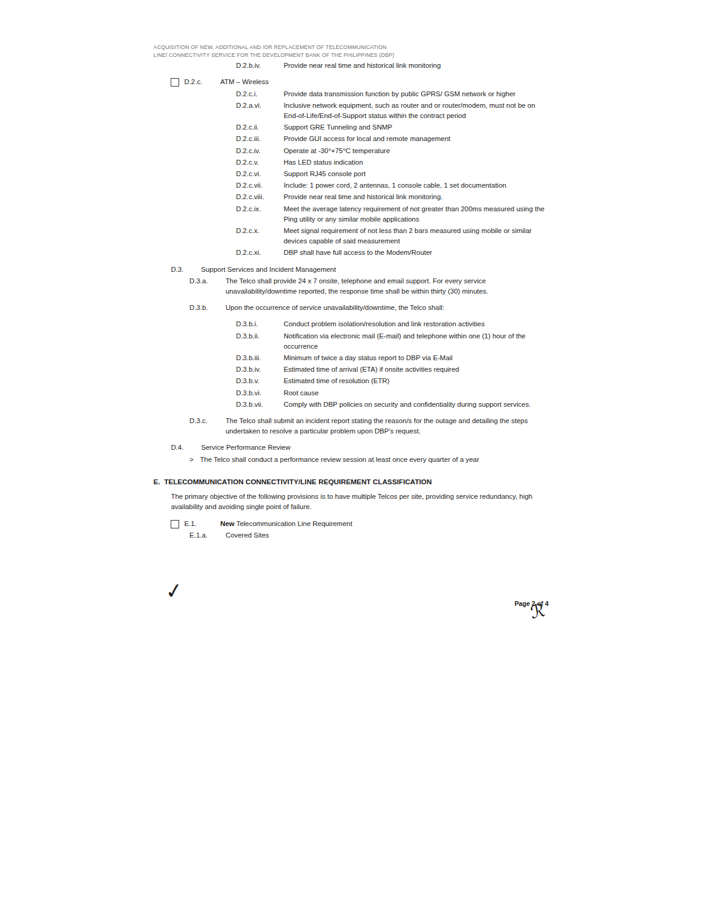Acquisition of New, Additional and /or Replacement of Telecommunication
Line/ Connectivity Service for the Development Bank of the Philippines (DBP)
D.2.b.iv.
Provide near real time and historical link monitoring
D.2.c.
ATM – Wireless
D.2.c.i.
Provide data transmission function by public GPRS/ GSM network or higher
D.2.a.vi.
Inclusive network equipment, such as router and or router/modem, must not be on End-of-Life/End-of-Support status within the contract period
D.2.c.ii.
Support GRE Tunneling and SNMP
D.2.c.iii.
Provide GUI access for local and remote management
D.2.c.iv.
Operate at -30°+75°C temperature
D.2.c.v.
Has LED status indication
D.2.c.vi.
Support RJ45 console port
D.2.c.vii.
Include: 1 power cord, 2 antennas, 1 console cable, 1 set documentation
D.2.c.viii.
Provide near real time and historical link monitoring.
D.2.c.ix.
Meet the average latency requirement of not greater than 200ms measured using the Ping utility or any similar mobile applications
D.2.c.x.
Meet signal requirement of not less than 2 bars measured using mobile or similar devices capable of said measurement
D.2.c.xi.
DBP shall have full access to the Modem/Router
D.3.
Support Services and Incident Management
D.3.a.
The Telco shall provide 24 x 7 onsite, telephone and email support. For every service unavailability/downtime reported, the response time shall be within thirty (30) minutes.
D.3.b.
Upon the occurrence of service unavailability/downtime, the Telco shall:
D.3.b.i.
Conduct problem isolation/resolution and link restoration activities
D.3.b.ii.
Notification via electronic mail (E-mail) and telephone within one (1) hour of the occurrence
D.3.b.iii.
Minimum of twice a day status report to DBP via E-Mail
D.3.b.iv.
Estimated time of arrival (ETA) if onsite activities required
D.3.b.v.
Estimated time of resolution (ETR)
D.3.b.vi.
Root cause
D.3.b.vii.
Comply with DBP policies on security and confidentiality during support services.
D.3.c.
The Telco shall submit an incident report stating the reason/s for the outage and detailing the steps undertaken to resolve a particular problem upon DBP's request.
D.4.
Service Performance Review
>
The Telco shall conduct a performance review session at least once every quarter of a year
E. TELECOMMUNICATION CONNECTIVITY/LINE REQUIREMENT CLASSIFICATION
The primary objective of the following provisions is to have multiple Telcos per site, providing service redundancy, high availability and avoiding single point of failure.
E.1.
New Telecommunication Line Requirement
E.1.a.
Covered Sites
✓
Page 2 of 4
ℛ